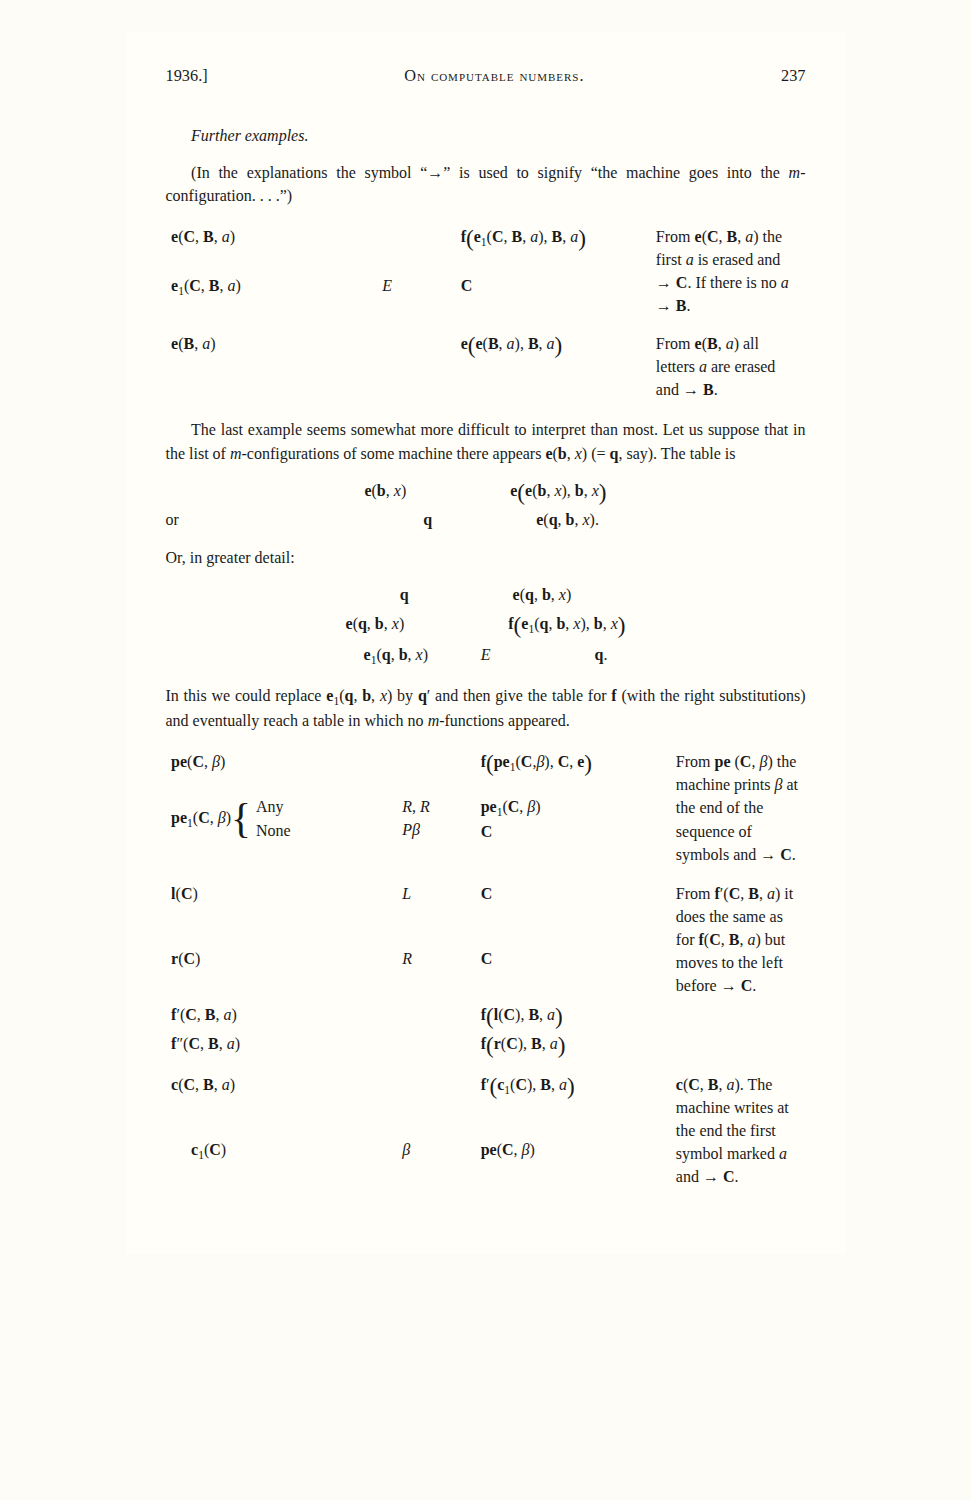1936.] On computable numbers. 237
Further examples.
(In the explanations the symbol “→” is used to signify “the machine goes into the m-configuration. . . .”)
| e ( C , B , a ) | | f ( e 1 ( C , B , a ), B , a ) | From e ( C , B , a ) the first a is erased and → C . If there is no a → B . |
| e 1 ( C , B , a ) | E | C |
| e ( B , a ) | | e ( e ( B , a ), B , a ) | From e ( B , a ) all letters a are erased and → B . |
The last example seems somewhat more difficult to interpret than most. Let us suppose that in the list of m-configurations of some machine there appears e(b, x) (= q, say). The table is
e(b, x) e(e(b, x), b, x)
or q e(q, b, x).
Or, in greater detail:
q e(q, b, x)
e(q, b, x) f(e1(q, b, x), b, x)
e1(q, b, x) E q.
In this we could replace e1(q, b, x) by q′ and then give the table for f (with the right substitutions) and eventually reach a table in which no m-functions appeared.
| pe ( C , β ) | | f ( pe 1 ( C , β ), C , e ) | From pe ( C , β ) the machine prints β at the end of the sequence of symbols and → C . |
| pe 1 ( C , β ) { Any None | R , R Pβ | pe 1 ( C , β ) C |
| l ( C ) | L | C | From f ′( C , B , a ) it does the same as for f ( C , B , a ) but moves to the left before → C . |
| r ( C ) | R | C |
| f ′( C , B , a ) | | f ( l ( C ), B , a ) | |
| f ″( C , B , a ) | | f ( r ( C ), B , a ) | |
| c ( C , B , a ) | | f ′ ( c 1 ( C ), B , a ) | c ( C , B , a ). The machine writes at the end the first symbol marked a and → C . |
| c 1 ( C ) | β | pe ( C , β ) |